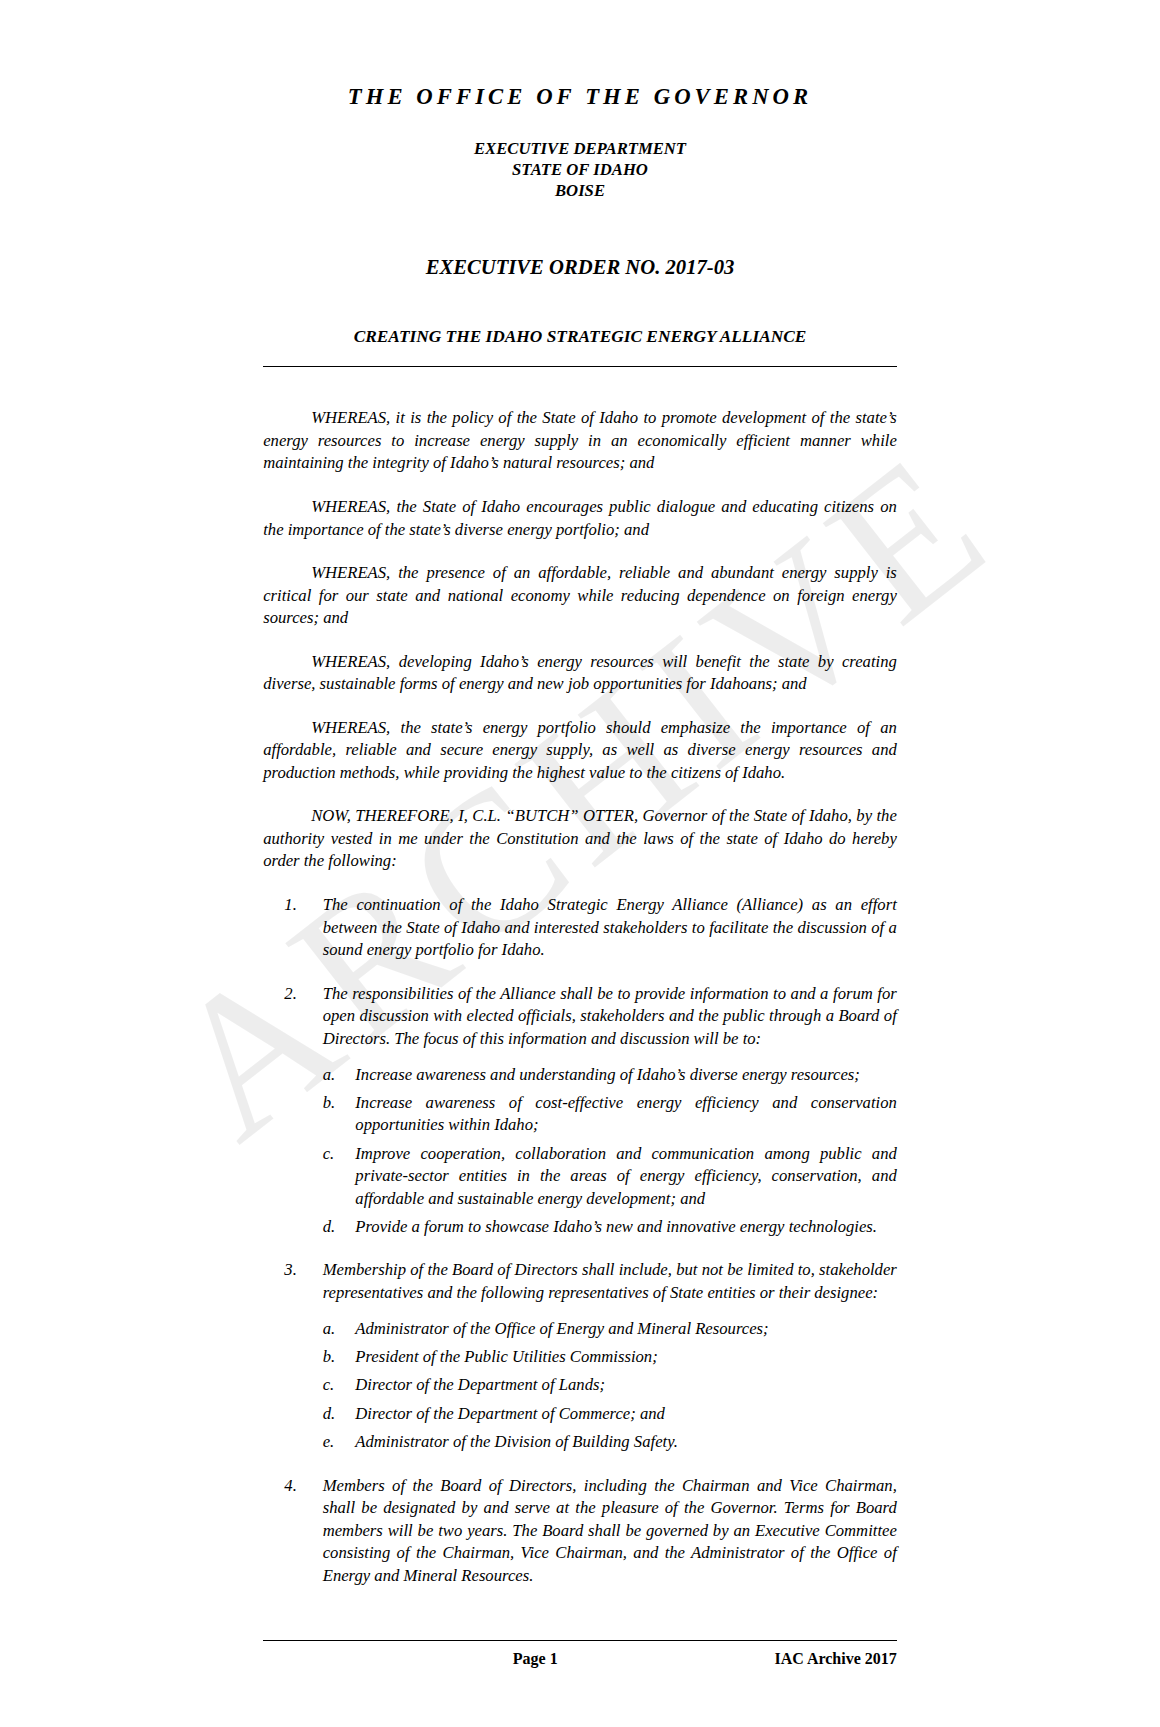ARCHIVE
THE OFFICE OF THE GOVERNOR
EXECUTIVE DEPARTMENT
STATE OF IDAHO
BOISE
EXECUTIVE ORDER NO. 2017-03
CREATING THE IDAHO STRATEGIC ENERGY ALLIANCE
WHEREAS, it is the policy of the State of Idaho to promote development of the state’s energy resources to increase energy supply in an economically efficient manner while maintaining the integrity of Idaho’s natural resources; and
WHEREAS, the State of Idaho encourages public dialogue and educating citizens on the importance of the state’s diverse energy portfolio; and
WHEREAS, the presence of an affordable, reliable and abundant energy supply is critical for our state and national economy while reducing dependence on foreign energy sources; and
WHEREAS, developing Idaho’s energy resources will benefit the state by creating diverse, sustainable forms of energy and new job opportunities for Idahoans; and
WHEREAS, the state’s energy portfolio should emphasize the importance of an affordable, reliable and secure energy supply, as well as diverse energy resources and production methods, while providing the highest value to the citizens of Idaho.
NOW, THEREFORE, I, C.L. “BUTCH” OTTER, Governor of the State of Idaho, by the authority vested in me under the Constitution and the laws of the state of Idaho do hereby order the following:
The continuation of the Idaho Strategic Energy Alliance (Alliance) as an effort between the State of Idaho and interested stakeholders to facilitate the discussion of a sound energy portfolio for Idaho.
The responsibilities of the Alliance shall be to provide information to and a forum for open discussion with elected officials, stakeholders and the public through a Board of Directors. The focus of this information and discussion will be to:
a. Increase awareness and understanding of Idaho’s diverse energy resources;
b. Increase awareness of cost-effective energy efficiency and conservation opportunities within Idaho;
c. Improve cooperation, collaboration and communication among public and private-sector entities in the areas of energy efficiency, conservation, and affordable and sustainable energy development; and
d. Provide a forum to showcase Idaho’s new and innovative energy technologies.
Membership of the Board of Directors shall include, but not be limited to, stakeholder representatives and the following representatives of State entities or their designee:
a. Administrator of the Office of Energy and Mineral Resources;
b. President of the Public Utilities Commission;
c. Director of the Department of Lands;
d. Director of the Department of Commerce; and
e. Administrator of the Division of Building Safety.
Members of the Board of Directors, including the Chairman and Vice Chairman, shall be designated by and serve at the pleasure of the Governor. Terms for Board members will be two years. The Board shall be governed by an Executive Committee consisting of the Chairman, Vice Chairman, and the Administrator of the Office of Energy and Mineral Resources.
Page 1 IAC Archive 2017